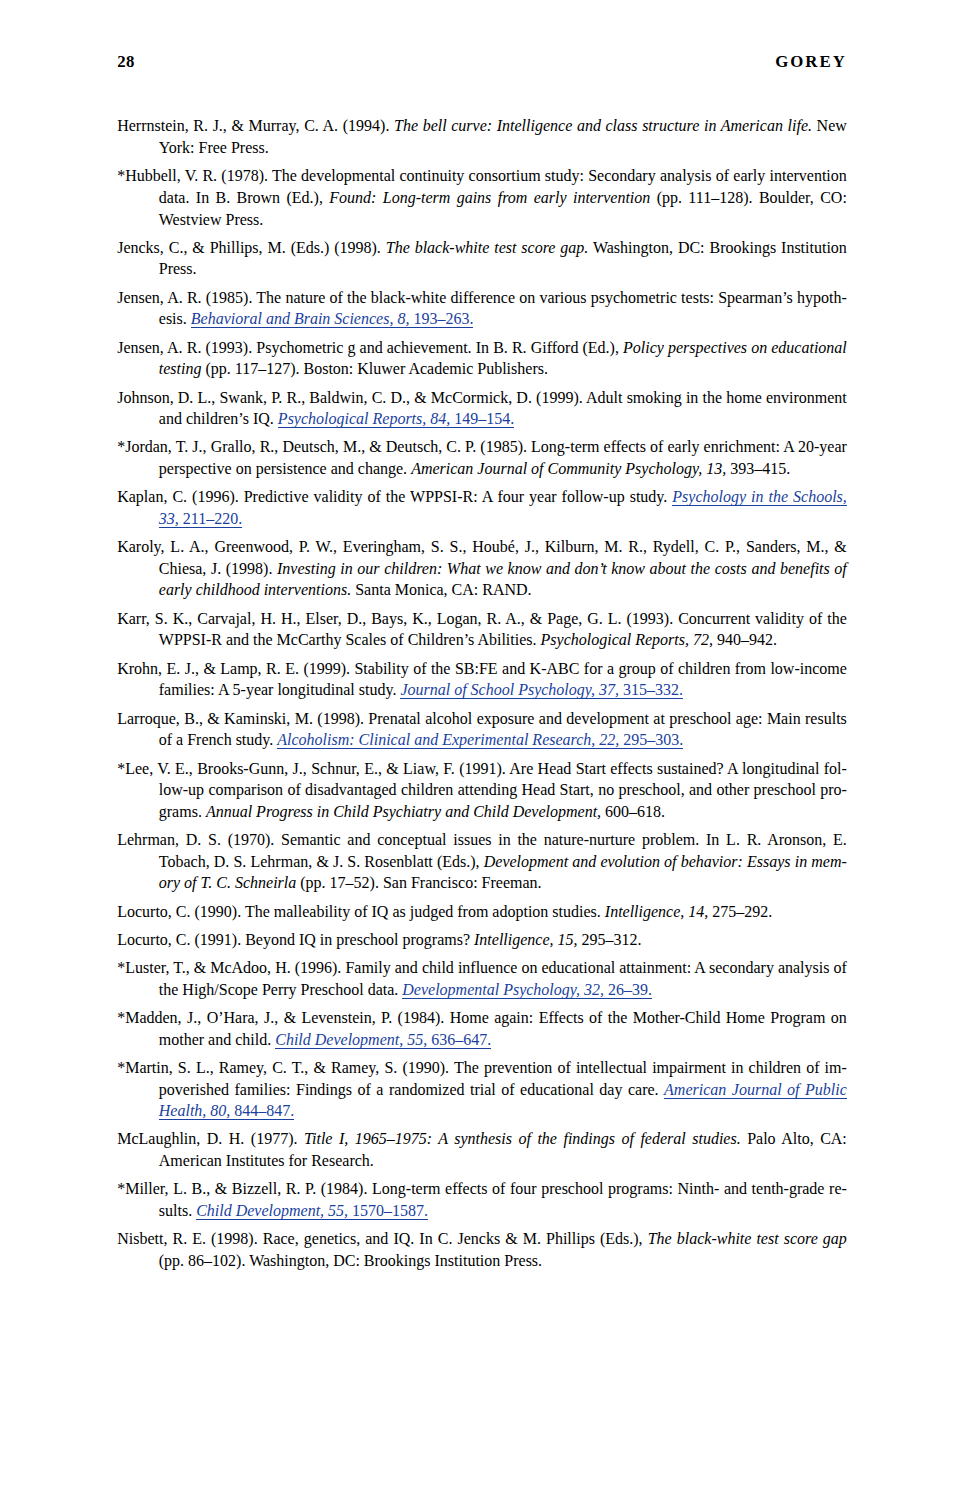28 Gorey
Herrnstein, R. J., & Murray, C. A. (1994). The bell curve: Intelligence and class structure in American life. New York: Free Press.
*Hubbell, V. R. (1978). The developmental continuity consortium study: Secondary analysis of early intervention data. In B. Brown (Ed.), Found: Long-term gains from early intervention (pp. 111–128). Boulder, CO: Westview Press.
Jencks, C., & Phillips, M. (Eds.) (1998). The black-white test score gap. Washington, DC: Brookings Institution Press.
Jensen, A. R. (1985). The nature of the black-white difference on various psychometric tests: Spearman’s hypothesis. Behavioral and Brain Sciences, 8, 193–263.
Jensen, A. R. (1993). Psychometric g and achievement. In B. R. Gifford (Ed.), Policy perspectives on educational testing (pp. 117–127). Boston: Kluwer Academic Publishers.
Johnson, D. L., Swank, P. R., Baldwin, C. D., & McCormick, D. (1999). Adult smoking in the home environment and children’s IQ. Psychological Reports, 84, 149–154.
*Jordan, T. J., Grallo, R., Deutsch, M., & Deutsch, C. P. (1985). Long-term effects of early enrichment: A 20-year perspective on persistence and change. American Journal of Community Psychology, 13, 393–415.
Kaplan, C. (1996). Predictive validity of the WPPSI-R: A four year follow-up study. Psychology in the Schools, 33, 211–220.
Karoly, L. A., Greenwood, P. W., Everingham, S. S., Houbé, J., Kilburn, M. R., Rydell, C. P., Sanders, M., & Chiesa, J. (1998). Investing in our children: What we know and don’t know about the costs and benefits of early childhood interventions. Santa Monica, CA: RAND.
Karr, S. K., Carvajal, H. H., Elser, D., Bays, K., Logan, R. A., & Page, G. L. (1993). Concurrent validity of the WPPSI-R and the McCarthy Scales of Children’s Abilities. Psychological Reports, 72, 940–942.
Krohn, E. J., & Lamp, R. E. (1999). Stability of the SB:FE and K-ABC for a group of children from low-income families: A 5-year longitudinal study. Journal of School Psychology, 37, 315–332.
Larroque, B., & Kaminski, M. (1998). Prenatal alcohol exposure and development at preschool age: Main results of a French study. Alcoholism: Clinical and Experimental Research, 22, 295–303.
*Lee, V. E., Brooks-Gunn, J., Schnur, E., & Liaw, F. (1991). Are Head Start effects sustained? A longitudinal follow-up comparison of disadvantaged children attending Head Start, no preschool, and other preschool programs. Annual Progress in Child Psychiatry and Child Development, 600–618.
Lehrman, D. S. (1970). Semantic and conceptual issues in the nature-nurture problem. In L. R. Aronson, E. Tobach, D. S. Lehrman, & J. S. Rosenblatt (Eds.), Development and evolution of behavior: Essays in memory of T. C. Schneirla (pp. 17–52). San Francisco: Freeman.
Locurto, C. (1990). The malleability of IQ as judged from adoption studies. Intelligence, 14, 275–292.
Locurto, C. (1991). Beyond IQ in preschool programs? Intelligence, 15, 295–312.
*Luster, T., & McAdoo, H. (1996). Family and child influence on educational attainment: A secondary analysis of the High/Scope Perry Preschool data. Developmental Psychology, 32, 26–39.
*Madden, J., O’Hara, J., & Levenstein, P. (1984). Home again: Effects of the Mother-Child Home Program on mother and child. Child Development, 55, 636–647.
*Martin, S. L., Ramey, C. T., & Ramey, S. (1990). The prevention of intellectual impairment in children of impoverished families: Findings of a randomized trial of educational day care. American Journal of Public Health, 80, 844–847.
McLaughlin, D. H. (1977). Title I, 1965–1975: A synthesis of the findings of federal studies. Palo Alto, CA: American Institutes for Research.
*Miller, L. B., & Bizzell, R. P. (1984). Long-term effects of four preschool programs: Ninth- and tenth-grade results. Child Development, 55, 1570–1587.
Nisbett, R. E. (1998). Race, genetics, and IQ. In C. Jencks & M. Phillips (Eds.), The black-white test score gap (pp. 86–102). Washington, DC: Brookings Institution Press.